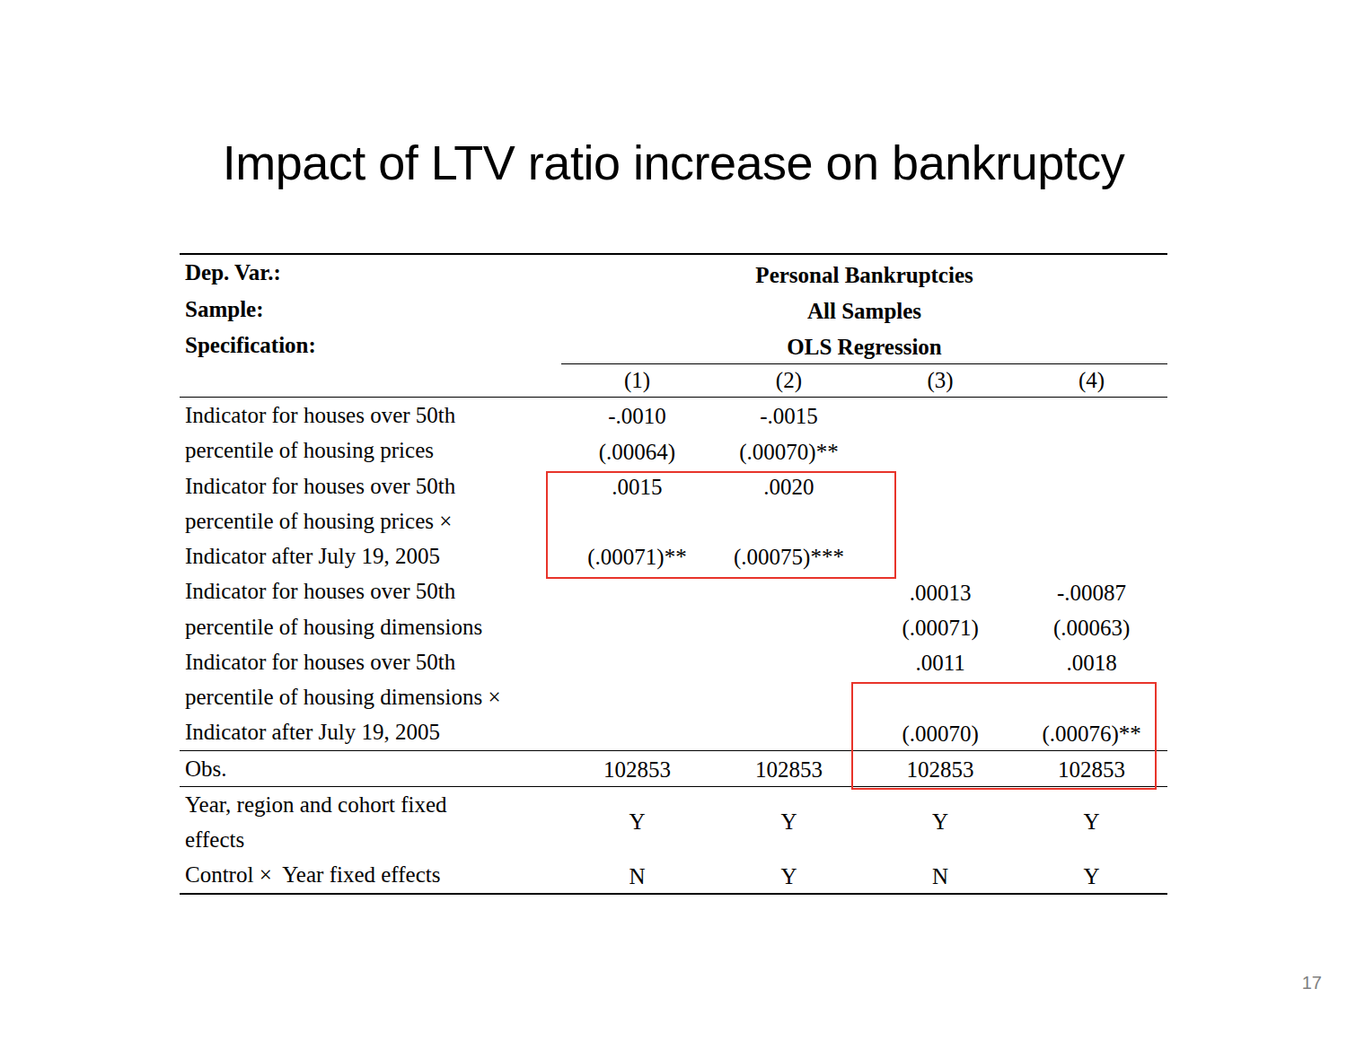Impact of LTV ratio increase on bankruptcy
| Dep. Var.: | Personal Bankruptcies |
| Sample: | All Samples |
| Specification: | OLS Regression |
| | (1) | (2) | (3) | (4) |
| Indicator for houses over 50th | -.0010 | -.0015 | | |
| percentile of housing prices | (.00064) | (.00070)** | | |
| Indicator for houses over 50th | .0015 | .0020 | | |
| percentile of housing prices × | | | | |
| Indicator after July 19, 2005 | (.00071)** | (.00075)*** | | |
| Indicator for houses over 50th | | | .00013 | -.00087 |
| percentile of housing dimensions | | | (.00071) | (.00063) |
| Indicator for houses over 50th | | | .0011 | .0018 |
| percentile of housing dimensions × | | | | |
| Indicator after July 19, 2005 | | | (.00070) | (.00076)** |
| Obs. | 102853 | 102853 | 102853 | 102853 |
| Year, region and cohort fixed | Y | Y | Y | Y |
| effects |
| Control × Year fixed effects | N | Y | N | Y |
17